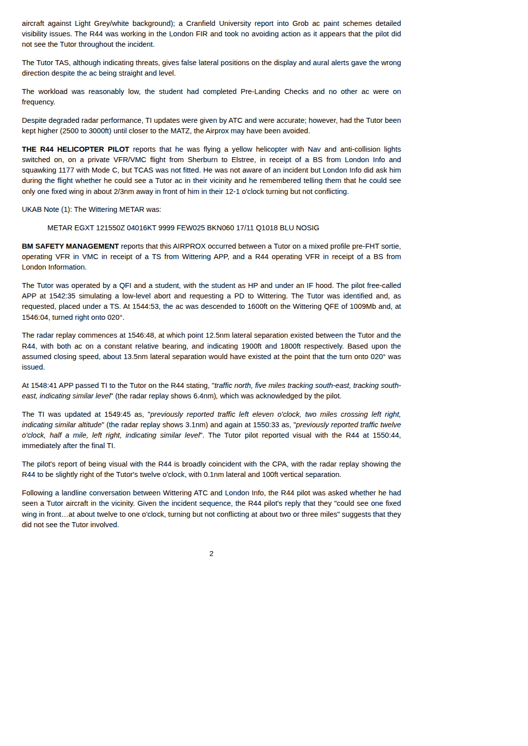aircraft against Light Grey/white background); a Cranfield University report into Grob ac paint schemes detailed visibility issues. The R44 was working in the London FIR and took no avoiding action as it appears that the pilot did not see the Tutor throughout the incident.
The Tutor TAS, although indicating threats, gives false lateral positions on the display and aural alerts gave the wrong direction despite the ac being straight and level.
The workload was reasonably low, the student had completed Pre-Landing Checks and no other ac were on frequency.
Despite degraded radar performance, TI updates were given by ATC and were accurate; however, had the Tutor been kept higher (2500 to 3000ft) until closer to the MATZ, the Airprox may have been avoided.
THE R44 HELICOPTER PILOT reports that he was flying a yellow helicopter with Nav and anti-collision lights switched on, on a private VFR/VMC flight from Sherburn to Elstree, in receipt of a BS from London Info and squawking 1177 with Mode C, but TCAS was not fitted. He was not aware of an incident but London Info did ask him during the flight whether he could see a Tutor ac in their vicinity and he remembered telling them that he could see only one fixed wing in about 2/3nm away in front of him in their 12-1 o'clock turning but not conflicting.
UKAB Note (1): The Wittering METAR was:
METAR EGXT 121550Z 04016KT 9999 FEW025 BKN060 17/11 Q1018 BLU NOSIG
BM SAFETY MANAGEMENT reports that this AIRPROX occurred between a Tutor on a mixed profile pre-FHT sortie, operating VFR in VMC in receipt of a TS from Wittering APP, and a R44 operating VFR in receipt of a BS from London Information.
The Tutor was operated by a QFI and a student, with the student as HP and under an IF hood. The pilot free-called APP at 1542:35 simulating a low-level abort and requesting a PD to Wittering. The Tutor was identified and, as requested, placed under a TS. At 1544:53, the ac was descended to 1600ft on the Wittering QFE of 1009Mb and, at 1546:04, turned right onto 020°.
The radar replay commences at 1546:48, at which point 12.5nm lateral separation existed between the Tutor and the R44, with both ac on a constant relative bearing, and indicating 1900ft and 1800ft respectively. Based upon the assumed closing speed, about 13.5nm lateral separation would have existed at the point that the turn onto 020° was issued.
At 1548:41 APP passed TI to the Tutor on the R44 stating, "traffic north, five miles tracking south-east, tracking south-east, indicating similar level" (the radar replay shows 6.4nm), which was acknowledged by the pilot.
The TI was updated at 1549:45 as, "previously reported traffic left eleven o'clock, two miles crossing left right, indicating similar altitude" (the radar replay shows 3.1nm) and again at 1550:33 as, "previously reported traffic twelve o'clock, half a mile, left right, indicating similar level". The Tutor pilot reported visual with the R44 at 1550:44, immediately after the final TI.
The pilot's report of being visual with the R44 is broadly coincident with the CPA, with the radar replay showing the R44 to be slightly right of the Tutor's twelve o'clock, with 0.1nm lateral and 100ft vertical separation.
Following a landline conversation between Wittering ATC and London Info, the R44 pilot was asked whether he had seen a Tutor aircraft in the vicinity. Given the incident sequence, the R44 pilot's reply that they "could see one fixed wing in front…at about twelve to one o'clock, turning but not conflicting at about two or three miles" suggests that they did not see the Tutor involved.
2